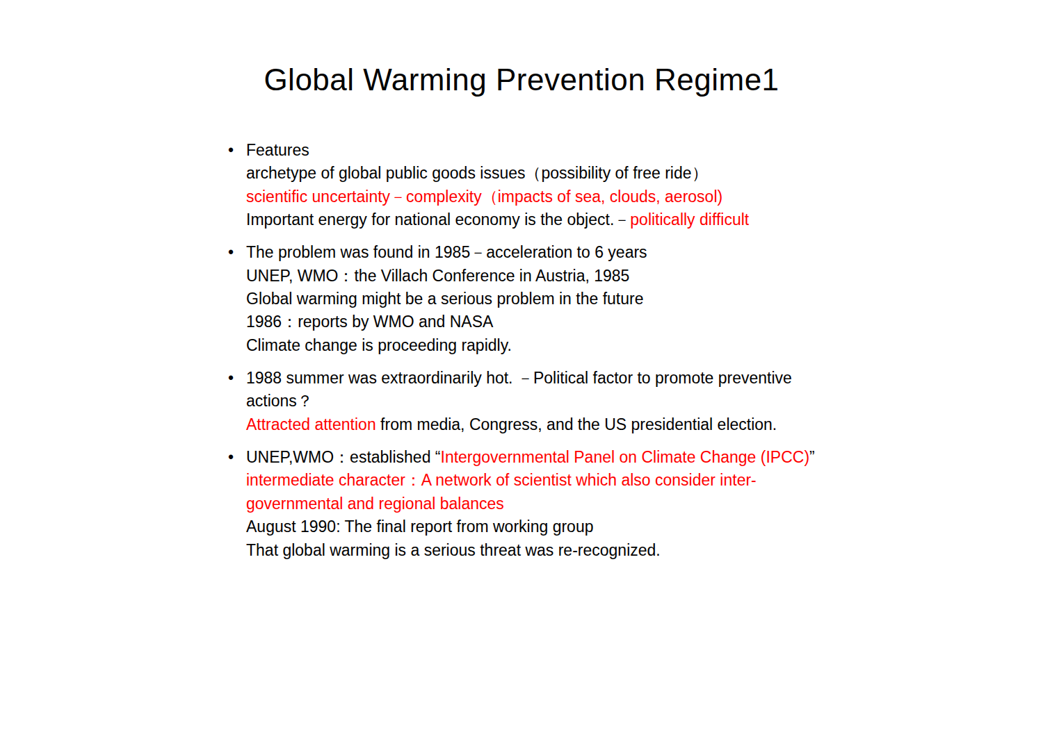Global Warming Prevention Regime1
Features archetype of global public goods issues（possibility of free ride） scientific uncertainty－complexity（impacts of sea, clouds, aerosol) Important energy for national economy is the object.－politically difficult
The problem was found in 1985－acceleration to 6 years UNEP, WMO：the Villach Conference in Austria, 1985 Global warming might be a serious problem in the future 1986：reports by WMO and NASA Climate change is proceeding rapidly.
1988 summer was extraordinarily hot. －Political factor to promote preventive actions？ Attracted attention from media, Congress, and the US presidential election.
UNEP,WMO：established “Intergovernmental Panel on Climate Change (IPCC)” intermediate character：A network of scientist which also consider inter-governmental and regional balances August 1990: The final report from working group That global warming is a serious threat was re-recognized.